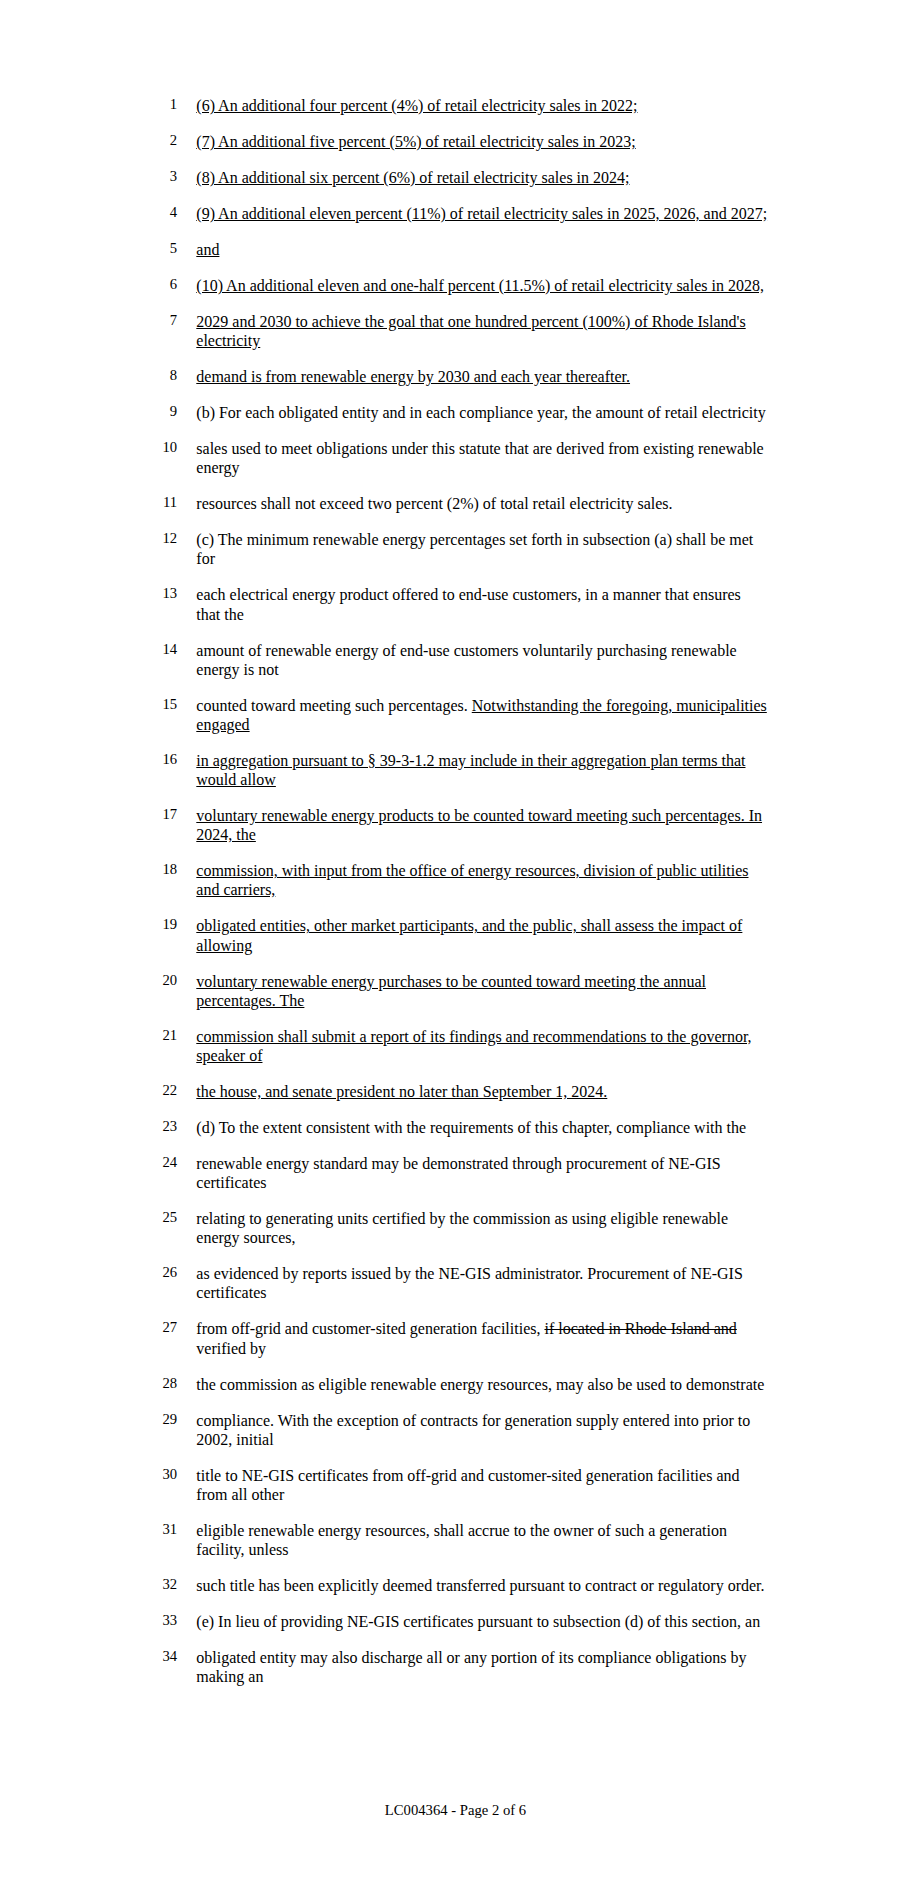(6) An additional four percent (4%) of retail electricity sales in 2022;
(7) An additional five percent (5%) of retail electricity sales in 2023;
(8) An additional six percent (6%) of retail electricity sales in 2024;
(9) An additional eleven percent (11%) of retail electricity sales in 2025, 2026, and 2027;
and
(10) An additional eleven and one-half percent (11.5%) of retail electricity sales in 2028,
2029 and 2030 to achieve the goal that one hundred percent (100%) of Rhode Island's electricity
demand is from renewable energy by 2030 and each year thereafter.
(b) For each obligated entity and in each compliance year, the amount of retail electricity
sales used to meet obligations under this statute that are derived from existing renewable energy
resources shall not exceed two percent (2%) of total retail electricity sales.
(c) The minimum renewable energy percentages set forth in subsection (a) shall be met for
each electrical energy product offered to end-use customers, in a manner that ensures that the
amount of renewable energy of end-use customers voluntarily purchasing renewable energy is not
counted toward meeting such percentages. Notwithstanding the foregoing, municipalities engaged
in aggregation pursuant to § 39-3-1.2 may include in their aggregation plan terms that would allow
voluntary renewable energy products to be counted toward meeting such percentages. In 2024, the
commission, with input from the office of energy resources, division of public utilities and carriers,
obligated entities, other market participants, and the public, shall assess the impact of allowing
voluntary renewable energy purchases to be counted toward meeting the annual percentages. The
commission shall submit a report of its findings and recommendations to the governor, speaker of
the house, and senate president no later than September 1, 2024.
(d) To the extent consistent with the requirements of this chapter, compliance with the
renewable energy standard may be demonstrated through procurement of NE-GIS certificates
relating to generating units certified by the commission as using eligible renewable energy sources,
as evidenced by reports issued by the NE-GIS administrator. Procurement of NE-GIS certificates
from off-grid and customer-sited generation facilities, if located in Rhode Island and verified by
the commission as eligible renewable energy resources, may also be used to demonstrate
compliance. With the exception of contracts for generation supply entered into prior to 2002, initial
title to NE-GIS certificates from off-grid and customer-sited generation facilities and from all other
eligible renewable energy resources, shall accrue to the owner of such a generation facility, unless
such title has been explicitly deemed transferred pursuant to contract or regulatory order.
(e) In lieu of providing NE-GIS certificates pursuant to subsection (d) of this section, an
obligated entity may also discharge all or any portion of its compliance obligations by making an
LC004364 - Page 2 of 6